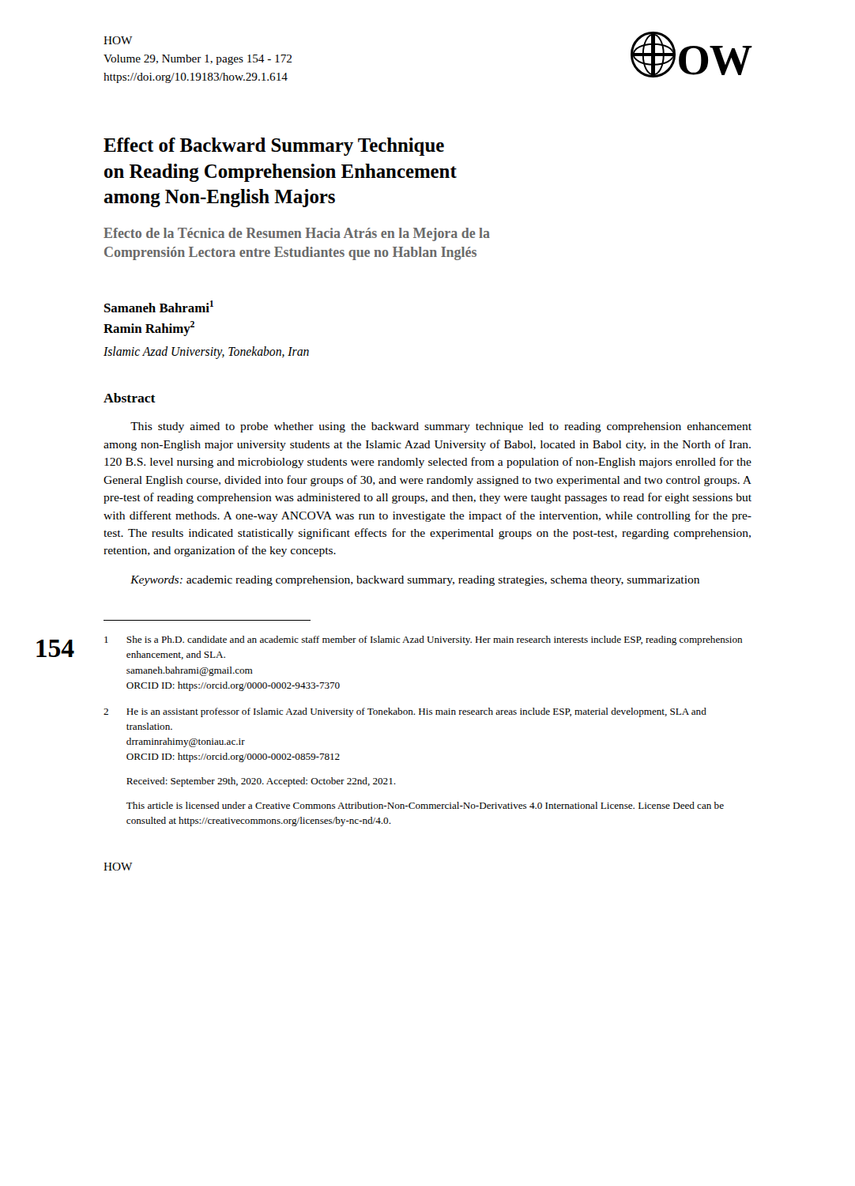HOW
Volume 29, Number 1, pages 154 - 172
https://doi.org/10.19183/how.29.1.614
OW
Effect of Backward Summary Technique
on Reading Comprehension Enhancement
among Non-English Majors
Efecto de la Técnica de Resumen Hacia Atrás en la Mejora de la
Comprensión Lectora entre Estudiantes que no Hablan Inglés
Samaneh Bahrami1
Ramin Rahimy2
Islamic Azad University, Tonekabon, Iran
Abstract
This study aimed to probe whether using the backward summary technique led to reading comprehension enhancement among non-English major university students at the Islamic Azad University of Babol, located in Babol city, in the North of Iran. 120 B.S. level nursing and microbiology students were randomly selected from a population of non-English majors enrolled for the General English course, divided into four groups of 30, and were randomly assigned to two experimental and two control groups. A pre-test of reading comprehension was administered to all groups, and then, they were taught passages to read for eight sessions but with different methods. A one-way ANCOVA was run to investigate the impact of the intervention, while controlling for the pre-test. The results indicated statistically significant effects for the experimental groups on the post-test, regarding comprehension, retention, and organization of the key concepts.
Keywords: academic reading comprehension, backward summary, reading strategies, schema theory, summarization
1
She is a Ph.D. candidate and an academic staff member of Islamic Azad University. Her main research interests include ESP, reading comprehension enhancement, and SLA.
samaneh.bahrami@gmail.com
ORCID ID: https://orcid.org/0000-0002-9433-7370
154
2
He is an assistant professor of Islamic Azad University of Tonekabon. His main research areas include ESP, material development, SLA and translation.
drraminrahimy@toniau.ac.ir
ORCID ID: https://orcid.org/0000-0002-0859-7812
Received: September 29th, 2020. Accepted: October 22nd, 2021.
This article is licensed under a Creative Commons Attribution-Non-Commercial-No-Derivatives 4.0 International License. License Deed can be consulted at https://creativecommons.org/licenses/by-nc-nd/4.0.
HOW